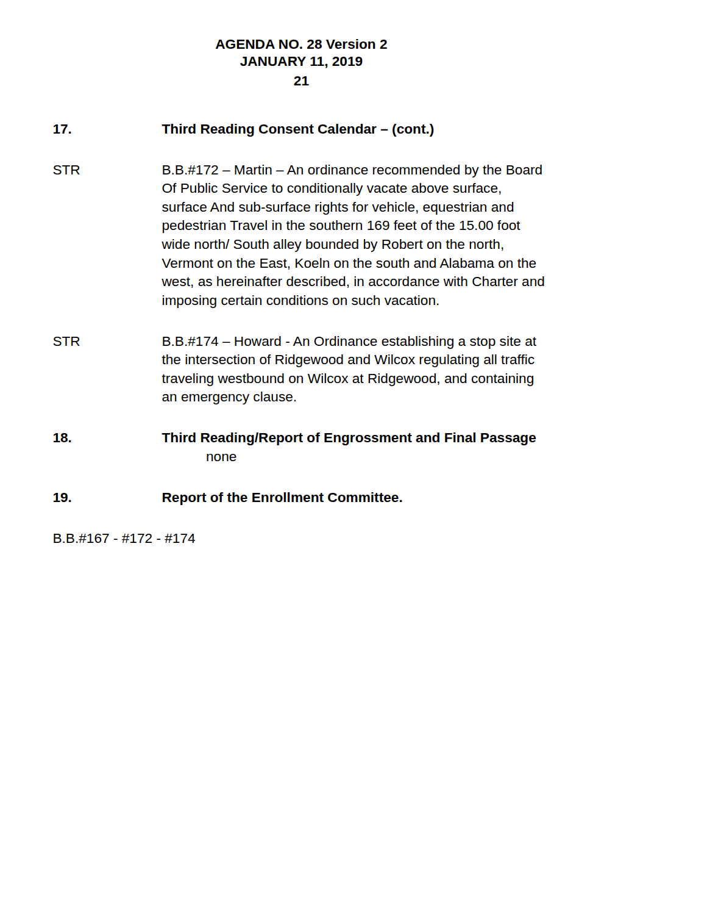AGENDA NO. 28 Version 2
JANUARY 11, 2019
21
17.
Third Reading Consent Calendar – (cont.)
STR
B.B.#172 – Martin – An ordinance recommended by the Board Of Public Service to conditionally vacate above surface, surface And sub-surface rights for vehicle, equestrian and pedestrian Travel in the southern 169 feet of the 15.00 foot wide north/ South alley bounded by Robert on the north, Vermont on the East, Koeln on the south and Alabama on the west, as hereinafter described, in accordance with Charter and imposing certain conditions on such vacation.
STR
B.B.#174 – Howard - An Ordinance establishing a stop site at the intersection of Ridgewood and Wilcox regulating all traffic traveling westbound on Wilcox at Ridgewood, and containing an emergency clause.
18.
Third Reading/Report of Engrossment and Final Passage
none
19.
Report of the Enrollment Committee.
B.B.#167 - #172 - #174